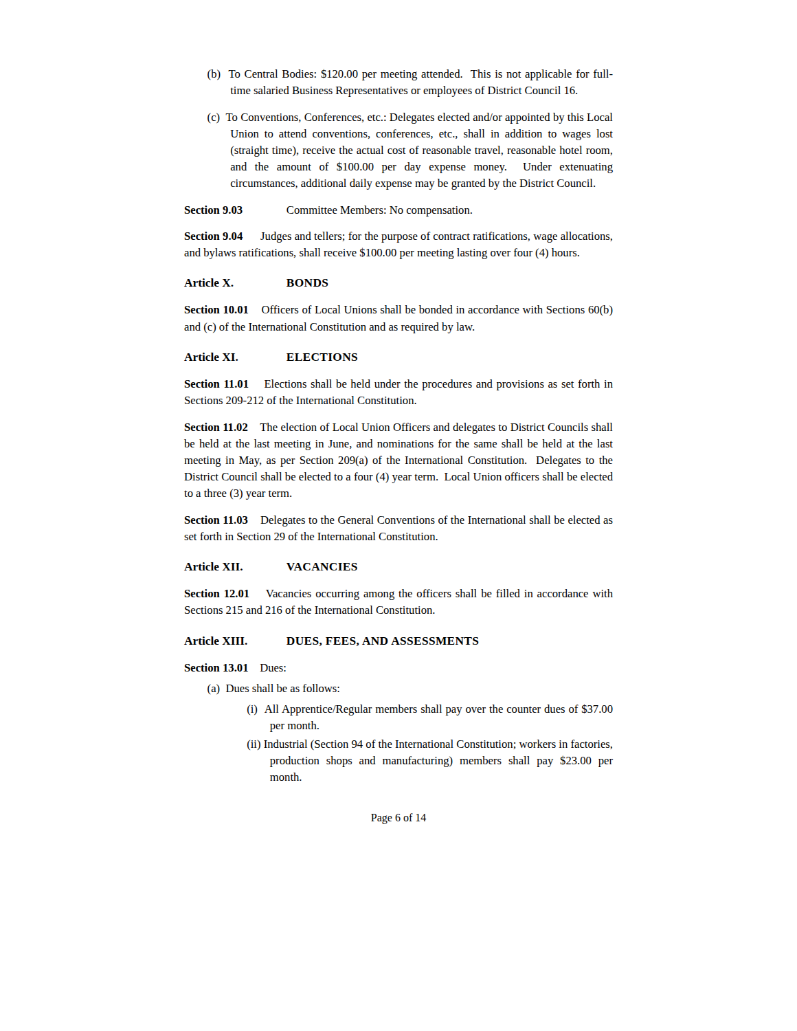(b) To Central Bodies: $120.00 per meeting attended. This is not applicable for full-time salaried Business Representatives or employees of District Council 16.
(c) To Conventions, Conferences, etc.: Delegates elected and/or appointed by this Local Union to attend conventions, conferences, etc., shall in addition to wages lost (straight time), receive the actual cost of reasonable travel, reasonable hotel room, and the amount of $100.00 per day expense money. Under extenuating circumstances, additional daily expense may be granted by the District Council.
Section 9.03
Committee Members: No compensation.
Section 9.04 Judges and tellers; for the purpose of contract ratifications, wage allocations, and bylaws ratifications, shall receive $100.00 per meeting lasting over four (4) hours.
Article X.
BONDS
Section 10.01 Officers of Local Unions shall be bonded in accordance with Sections 60(b) and (c) of the International Constitution and as required by law.
Article XI.
ELECTIONS
Section 11.01 Elections shall be held under the procedures and provisions as set forth in Sections 209-212 of the International Constitution.
Section 11.02 The election of Local Union Officers and delegates to District Councils shall be held at the last meeting in June, and nominations for the same shall be held at the last meeting in May, as per Section 209(a) of the International Constitution. Delegates to the District Council shall be elected to a four (4) year term. Local Union officers shall be elected to a three (3) year term.
Section 11.03 Delegates to the General Conventions of the International shall be elected as set forth in Section 29 of the International Constitution.
Article XII.
VACANCIES
Section 12.01 Vacancies occurring among the officers shall be filled in accordance with Sections 215 and 216 of the International Constitution.
Article XIII.
DUES, FEES, AND ASSESSMENTS
Section 13.01 Dues:
(a) Dues shall be as follows:
(i) All Apprentice/Regular members shall pay over the counter dues of $37.00 per month.
(ii) Industrial (Section 94 of the International Constitution; workers in factories, production shops and manufacturing) members shall pay $23.00 per month.
Page 6 of 14